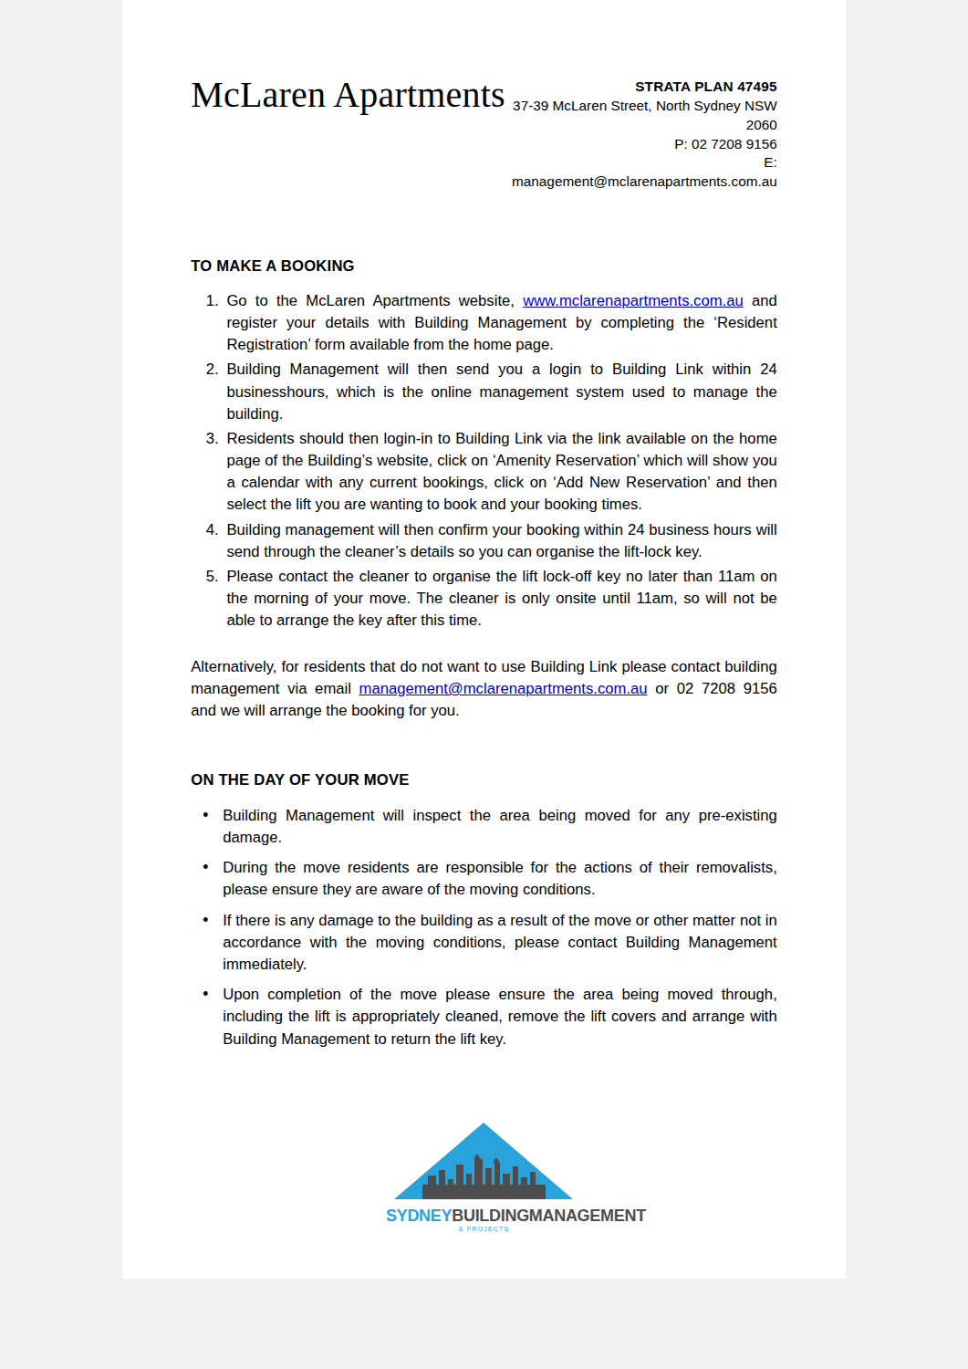McLaren Apartments
STRATA PLAN 47495
37-39 McLaren Street, North Sydney NSW 2060
P: 02 7208 9156
E: management@mclarenapartments.com.au
TO MAKE A BOOKING
Go to the McLaren Apartments website, www.mclarenapartments.com.au and register your details with Building Management by completing the ‘Resident Registration’ form available from the home page.
Building Management will then send you a login to Building Link within 24 businesshours, which is the online management system used to manage the building.
Residents should then login-in to Building Link via the link available on the home page of the Building’s website, click on ‘Amenity Reservation’ which will show you a calendar with any current bookings, click on ‘Add New Reservation’ and then select the lift you are wanting to book and your booking times.
Building management will then confirm your booking within 24 business hours will send through the cleaner’s details so you can organise the lift-lock key.
Please contact the cleaner to organise the lift lock-off key no later than 11am on the morning of your move. The cleaner is only onsite until 11am, so will not be able to arrange the key after this time.
Alternatively, for residents that do not want to use Building Link please contact building management via email management@mclarenapartments.com.au or 02 7208 9156 and we will arrange the booking for you.
ON THE DAY OF YOUR MOVE
Building Management will inspect the area being moved for any pre-existing damage.
During the move residents are responsible for the actions of their removalists, please ensure they are aware of the moving conditions.
If there is any damage to the building as a result of the move or other matter not in accordance with the moving conditions, please contact Building Management immediately.
Upon completion of the move please ensure the area being moved through, including the lift is appropriately cleaned, remove the lift covers and arrange with Building Management to return the lift key.
SYDNEY BUILDINGMANAGEMENT
& PROJECTS